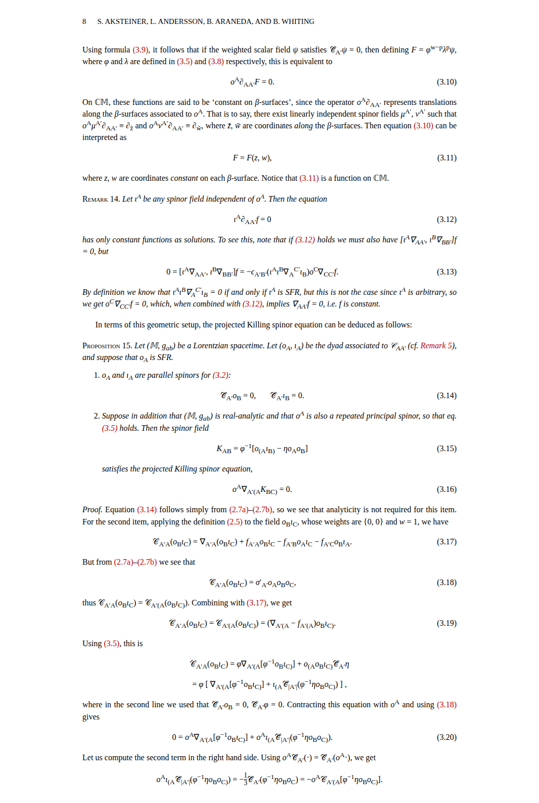8 S. AKSTEINER, L. ANDERSSON, B. ARANEDA, AND B. WHITING
Using formula (3.9), it follows that if the weighted scalar field ψ satisfies 𝒞̃A′ψ = 0, then defining F = φw−pλpψ, where φ and λ are defined in (3.5) and (3.8) respectively, this is equivalent to
oA∂AA′F = 0.
(3.10)
On ℂ𝕄, these functions are said to be ‘constant on β-surfaces’, since the operator oA∂AA′ represents translations along the β-surfaces associated to oA. That is to say, there exist linearly independent spinor fields μA′, νA′ such that oAμA′∂AA′ ≡ ∂z̃ and oAνA′∂AA′ ≡ ∂w̃, where z̃, w̃ are coordinates along the β-surfaces. Then equation (3.10) can be interpreted as
F = F(z, w),
(3.11)
where z, w are coordinates constant on each β-surface. Notice that (3.11) is a function on ℂ𝕄.
Remark 14. Let ιA be any spinor field independent of oA. Then the equation
ιA∂AA′f = 0
(3.12)
has only constant functions as solutions. To see this, note that if (3.12) holds we must also have [ιA∇AA′, ιB∇BB′]f = 0, but
0 = [ιA∇AA′, ιB∇BB′]f = −ϵA′B′(ιAιB∇AC′ιB)oC∇CC′f.
(3.13)
By definition we know that ιAιB∇AC′ιB = 0 if and only if ιA is SFR, but this is not the case since ιA is arbitrary, so we get oC∇CC′f = 0, which, when combined with (3.12), implies ∇AA′f = 0, i.e. f is constant.
In terms of this geometric setup, the projected Killing spinor equation can be deduced as follows:
Proposition 15. Let (𝕄, gab) be a Lorentzian spacetime. Let (oA, ιA) be the dyad associated to 𝒞AA′ (cf. Remark 5), and suppose that oA is SFR.
oA and ιA are parallel spinors for (3.2):
𝒞̃A′oB = 0, 𝒞̃A′ιB = 0.
(3.14)
Suppose in addition that (𝕄, gab) is real-analytic and that oA is also a repeated principal spinor, so that eq. (3.5) holds. Then the spinor field
KAB = φ−1[o(AιB) − ηoAoB]
(3.15)
satisfies the projected Killing spinor equation,
oA∇A′(AKBC) = 0.
(3.16)
Proof. Equation (3.14) follows simply from (2.7a)–(2.7b), so we see that analyticity is not required for this item. For the second item, applying the definition (2.5) to the field oBιC, whose weights are {0, 0} and w = 1, we have
𝒞A′A(oBιC) = ∇A′A(oBιC) + fA′AoBιC − fA′BoAιC − fA′CoBιA.
(3.17)
But from (2.7a)–(2.7b) we see that
𝒞A′A(oBιC) = σ′A′oAoBoC,
(3.18)
thus 𝒞A′A(oBιC) = 𝒞A′(A(oBιC)). Combining with (3.17), we get
𝒞A′A(oBιC) = 𝒞A′(A(oBιC)) = (∇A′(A − fA′(A)oBιC).
(3.19)
Using (3.5), this is
𝒞A′A(oBιC) = φ∇A′(A[φ−1oBιC)] + o(AoBιC)𝒞̃A′η
= φ [ ∇A′(A[φ−1oBιC)] + ι(A𝒞̃|A′|(φ−1ηoBoC)) ] ,
where in the second line we used that 𝒞̃A′oB = 0, 𝒞̃A′φ = 0. Contracting this equation with oA and using (3.18) gives
0 = oA∇A′(A[φ−1oBιC)] + oAι(A𝒞̃|A′|(φ−1ηoBoC)).
(3.20)
Let us compute the second term in the right hand side. Using oA𝒞̃A′(·) = 𝒞̃A′(oA·), we get
oAι(A𝒞̃|A′|(φ−1ηoBoC)) = −13 𝒞̃A′(φ−1ηoBoC) = −oA𝒞A′(A[φ−1ηoBoC)].